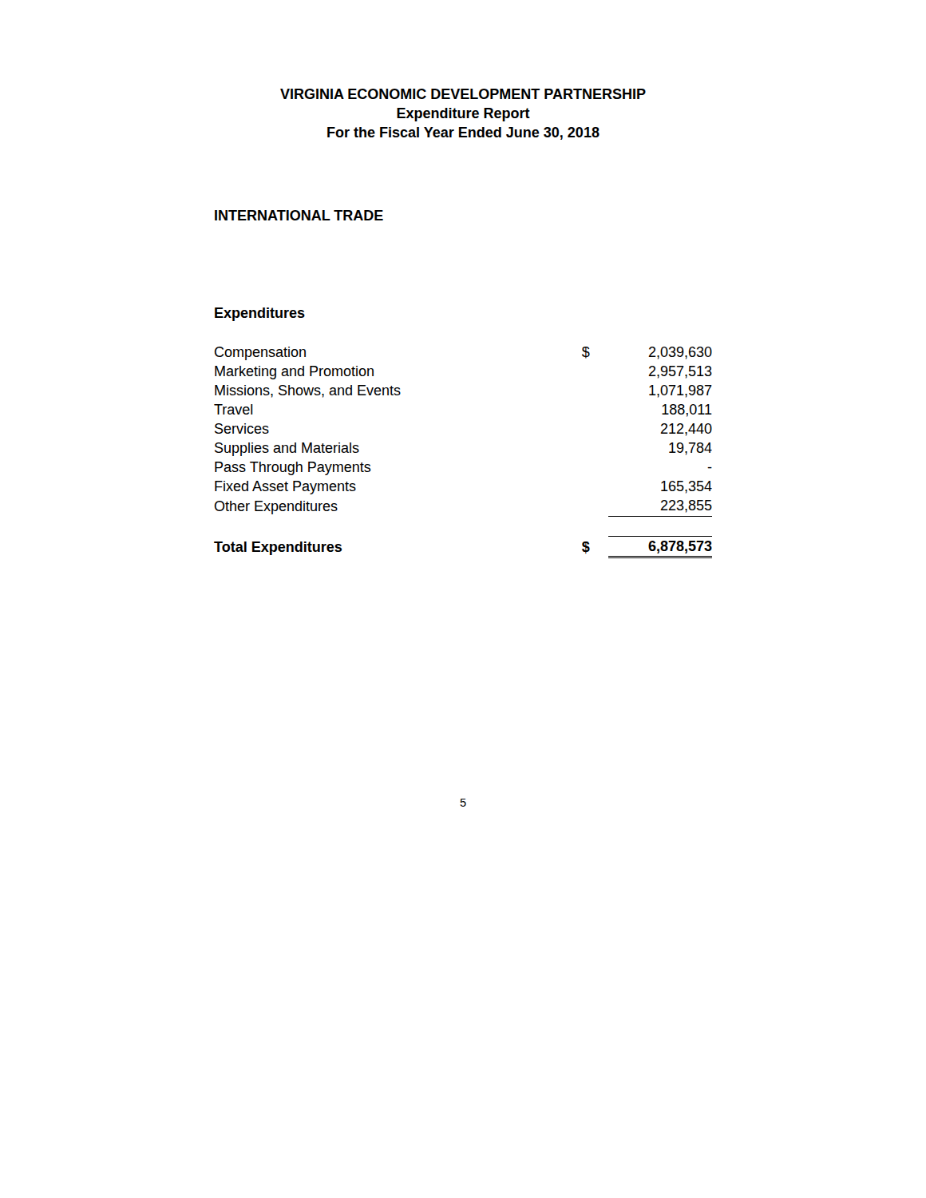VIRGINIA ECONOMIC DEVELOPMENT PARTNERSHIP Expenditure Report For the Fiscal Year Ended June 30, 2018
INTERNATIONAL TRADE
Expenditures
| Compensation | $ | 2,039,630 |
| Marketing and Promotion | | 2,957,513 |
| Missions, Shows, and Events | | 1,071,987 |
| Travel | | 188,011 |
| Services | | 212,440 |
| Supplies and Materials | | 19,784 |
| Pass Through Payments | | - |
| Fixed Asset Payments | | 165,354 |
| Other Expenditures | | 223,855 |
| Total Expenditures | $ | 6,878,573 |
5